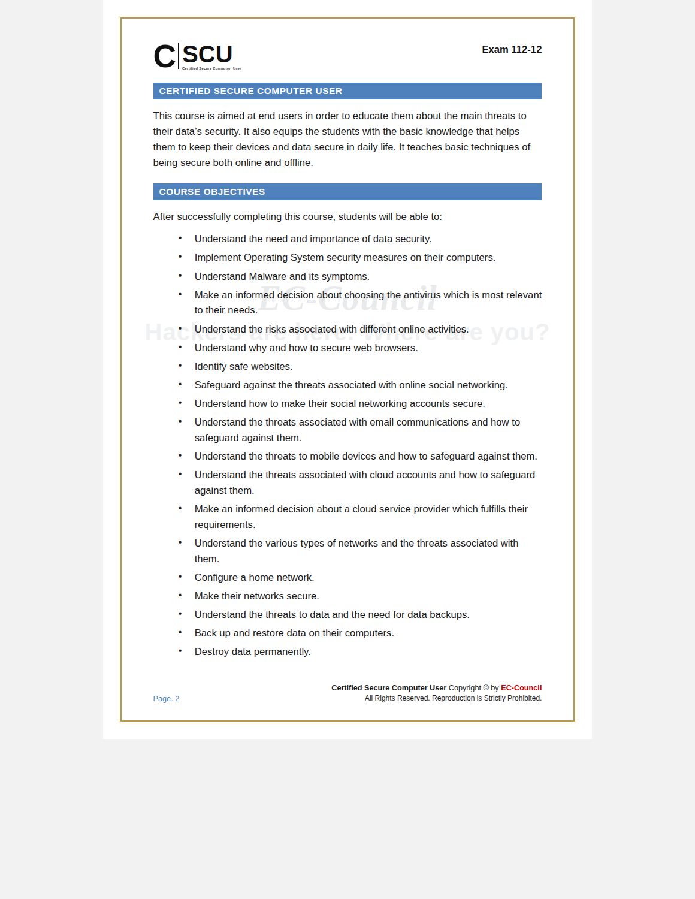C SCU Certified Secure Computer User
Exam 112-12
EC‑Council
Hackers are here. Where are you?
CERTIFIED SECURE COMPUTER USER
This course is aimed at end users in order to educate them about the main threats to their data’s security. It also equips the students with the basic knowledge that helps them to keep their devices and data secure in daily life. It teaches basic techniques of being secure both online and offline.
COURSE OBJECTIVES
After successfully completing this course, students will be able to:
Understand the need and importance of data security.
Implement Operating System security measures on their computers.
Understand Malware and its symptoms.
Make an informed decision about choosing the antivirus which is most relevant to their needs.
Understand the risks associated with different online activities.
Understand why and how to secure web browsers.
Identify safe websites.
Safeguard against the threats associated with online social networking.
Understand how to make their social networking accounts secure.
Understand the threats associated with email communications and how to safeguard against them.
Understand the threats to mobile devices and how to safeguard against them.
Understand the threats associated with cloud accounts and how to safeguard against them.
Make an informed decision about a cloud service provider which fulfills their requirements.
Understand the various types of networks and the threats associated with them.
Configure a home network.
Make their networks secure.
Understand the threats to data and the need for data backups.
Back up and restore data on their computers.
Destroy data permanently.
Page. 2
Certified Secure Computer User Copyright © by EC‑Council
All Rights Reserved. Reproduction is Strictly Prohibited.